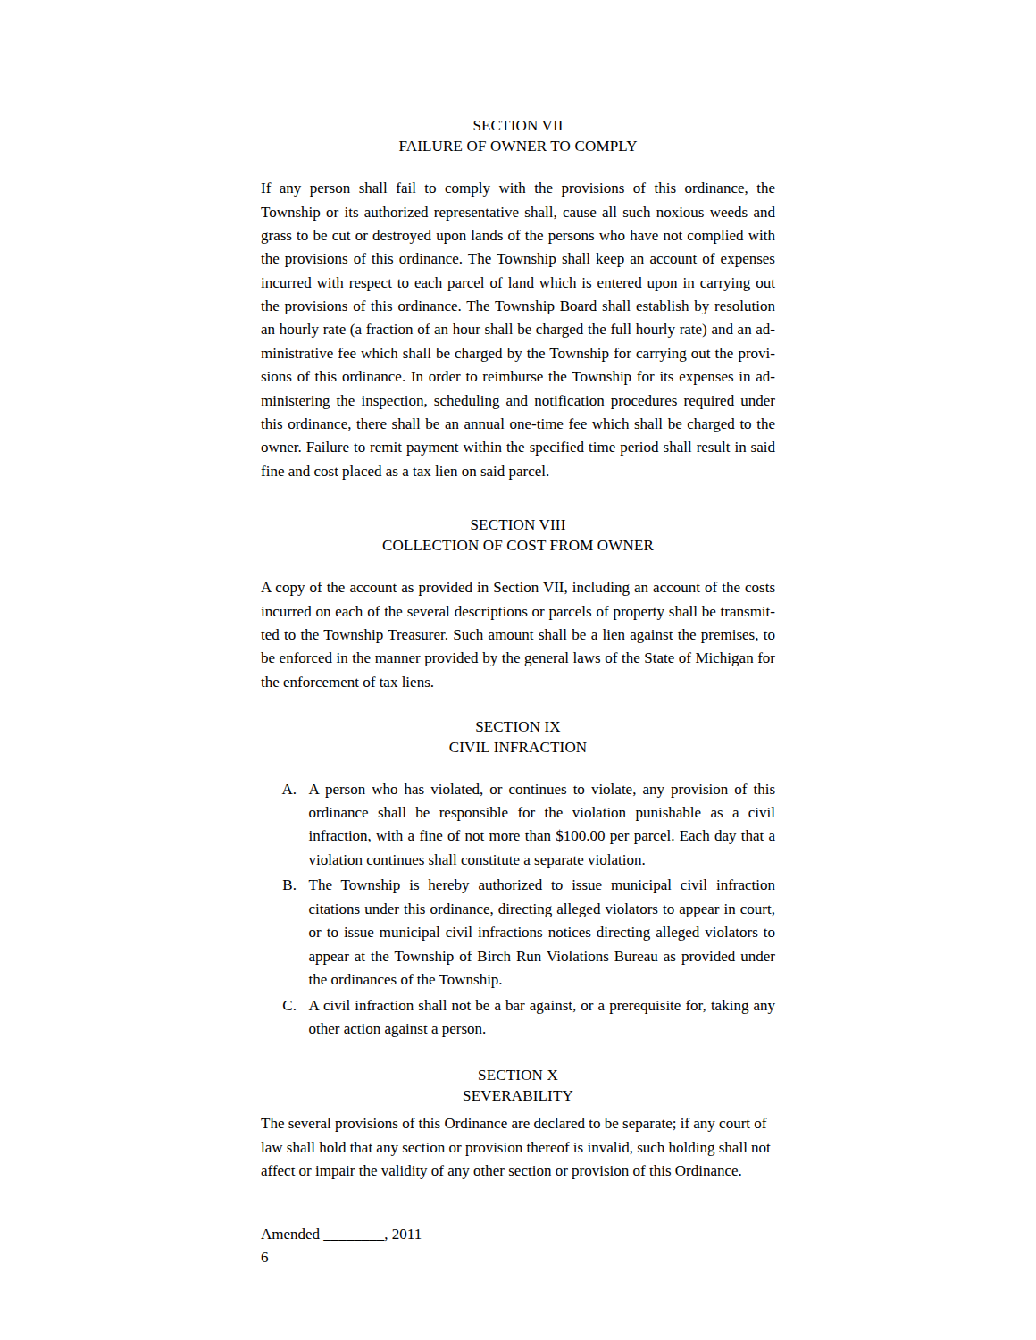SECTION VII FAILURE OF OWNER TO COMPLY
If any person shall fail to comply with the provisions of this ordinance, the Township or its authorized representative shall, cause all such noxious weeds and grass to be cut or destroyed upon lands of the persons who have not complied with the provisions of this ordinance. The Township shall keep an account of expenses incurred with respect to each parcel of land which is entered upon in carrying out the provisions of this ordinance. The Township Board shall establish by resolution an hourly rate (a fraction of an hour shall be charged the full hourly rate) and an administrative fee which shall be charged by the Township for carrying out the provisions of this ordinance. In order to reimburse the Township for its expenses in administering the inspection, scheduling and notification procedures required under this ordinance, there shall be an annual one-time fee which shall be charged to the owner. Failure to remit payment within the specified time period shall result in said fine and cost placed as a tax lien on said parcel.
SECTION VIII COLLECTION OF COST FROM OWNER
A copy of the account as provided in Section VII, including an account of the costs incurred on each of the several descriptions or parcels of property shall be transmitted to the Township Treasurer. Such amount shall be a lien against the premises, to be enforced in the manner provided by the general laws of the State of Michigan for the enforcement of tax liens.
SECTION IX CIVIL INFRACTION
A person who has violated, or continues to violate, any provision of this ordinance shall be responsible for the violation punishable as a civil infraction, with a fine of not more than $100.00 per parcel. Each day that a violation continues shall constitute a separate violation.
The Township is hereby authorized to issue municipal civil infraction citations under this ordinance, directing alleged violators to appear in court, or to issue municipal civil infractions notices directing alleged violators to appear at the Township of Birch Run Violations Bureau as provided under the ordinances of the Township.
A civil infraction shall not be a bar against, or a prerequisite for, taking any other action against a person.
SECTION X SEVERABILITY
The several provisions of this Ordinance are declared to be separate; if any court of law shall hold that any section or provision thereof is invalid, such holding shall not affect or impair the validity of any other section or provision of this Ordinance.
Amended ________, 2011
6